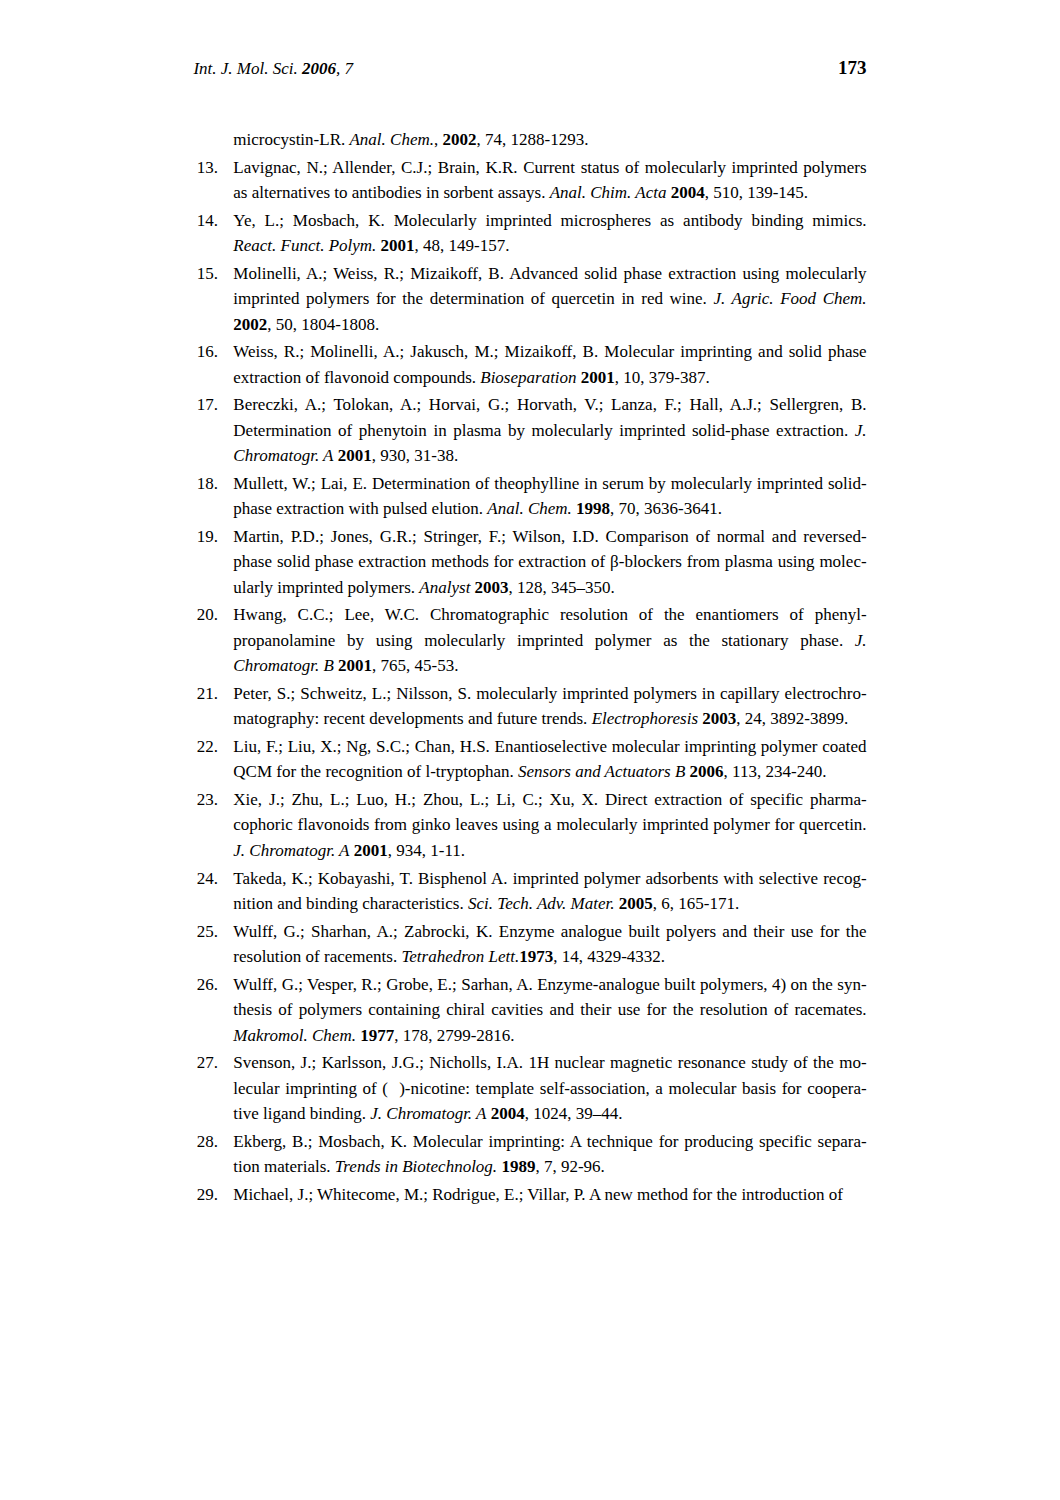Int. J. Mol. Sci. 2006, 7
173
microcystin-LR. Anal. Chem., 2002, 74, 1288-1293.
13. Lavignac, N.; Allender, C.J.; Brain, K.R. Current status of molecularly imprinted polymers as alternatives to antibodies in sorbent assays. Anal. Chim. Acta 2004, 510, 139-145.
14. Ye, L.; Mosbach, K. Molecularly imprinted microspheres as antibody binding mimics. React. Funct. Polym. 2001, 48, 149-157.
15. Molinelli, A.; Weiss, R.; Mizaikoff, B. Advanced solid phase extraction using molecularly imprinted polymers for the determination of quercetin in red wine. J. Agric. Food Chem. 2002, 50, 1804-1808.
16. Weiss, R.; Molinelli, A.; Jakusch, M.; Mizaikoff, B. Molecular imprinting and solid phase extraction of flavonoid compounds. Bioseparation 2001, 10, 379-387.
17. Bereczki, A.; Tolokan, A.; Horvai, G.; Horvath, V.; Lanza, F.; Hall, A.J.; Sellergren, B. Determination of phenytoin in plasma by molecularly imprinted solid-phase extraction. J. Chromatogr. A 2001, 930, 31-38.
18. Mullett, W.; Lai, E. Determination of theophylline in serum by molecularly imprinted solid-phase extraction with pulsed elution. Anal. Chem. 1998, 70, 3636-3641.
19. Martin, P.D.; Jones, G.R.; Stringer, F.; Wilson, I.D. Comparison of normal and reversed-phase solid phase extraction methods for extraction of β-blockers from plasma using molecularly imprinted polymers. Analyst 2003, 128, 345–350.
20. Hwang, C.C.; Lee, W.C. Chromatographic resolution of the enantiomers of phenylpropanolamine by using molecularly imprinted polymer as the stationary phase. J. Chromatogr. B 2001, 765, 45-53.
21. Peter, S.; Schweitz, L.; Nilsson, S. molecularly imprinted polymers in capillary electrochromatography: recent developments and future trends. Electrophoresis 2003, 24, 3892-3899.
22. Liu, F.; Liu, X.; Ng, S.C.; Chan, H.S. Enantioselective molecular imprinting polymer coated QCM for the recognition of l-tryptophan. Sensors and Actuators B 2006, 113, 234-240.
23. Xie, J.; Zhu, L.; Luo, H.; Zhou, L.; Li, C.; Xu, X. Direct extraction of specific pharmacophoric flavonoids from ginko leaves using a molecularly imprinted polymer for quercetin. J. Chromatogr. A 2001, 934, 1-11.
24. Takeda, K.; Kobayashi, T. Bisphenol A. imprinted polymer adsorbents with selective recognition and binding characteristics. Sci. Tech. Adv. Mater. 2005, 6, 165-171.
25. Wulff, G.; Sharhan, A.; Zabrocki, K. Enzyme analogue built polyers and their use for the resolution of racements. Tetrahedron Lett. 1973, 14, 4329-4332.
26. Wulff, G.; Vesper, R.; Grobe, E.; Sarhan, A. Enzyme-analogue built polymers, 4) on the synthesis of polymers containing chiral cavities and their use for the resolution of racemates. Makromol. Chem. 1977, 178, 2799-2816.
27. Svenson, J.; Karlsson, J.G.; Nicholls, I.A. 1H nuclear magnetic resonance study of the molecular imprinting of ( )-nicotine: template self-association, a molecular basis for cooperative ligand binding. J. Chromatogr. A 2004, 1024, 39–44.
28. Ekberg, B.; Mosbach, K. Molecular imprinting: A technique for producing specific separation materials. Trends in Biotechnolog. 1989, 7, 92-96.
29. Michael, J.; Whitecome, M.; Rodrigue, E.; Villar, P. A new method for the introduction of